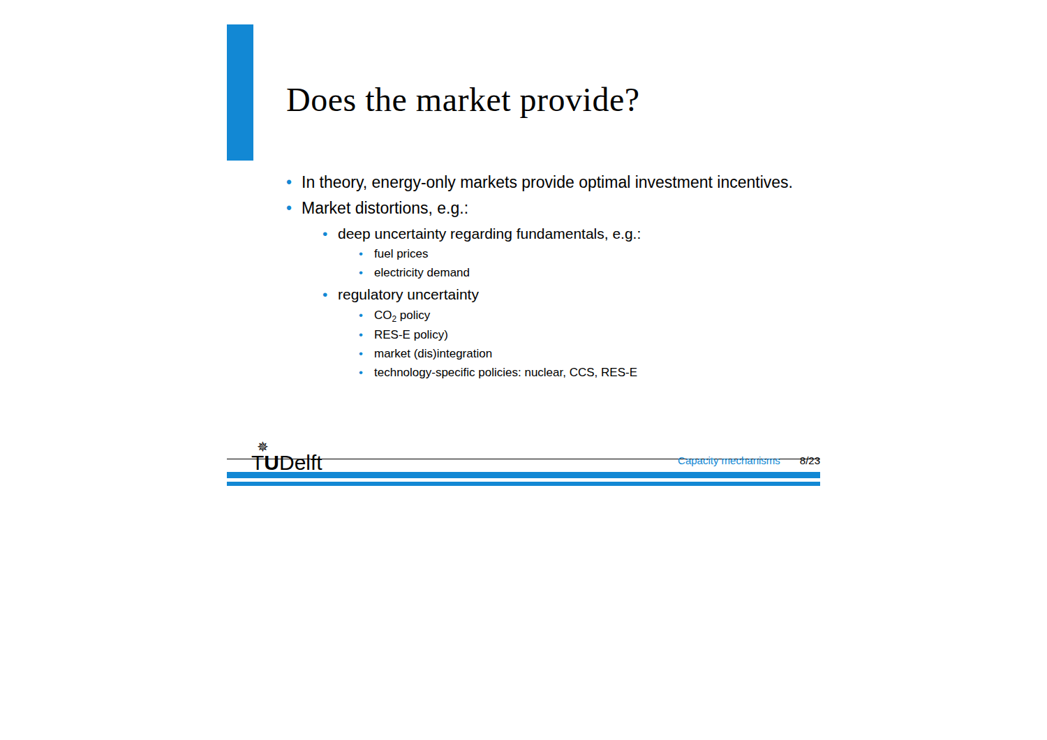Does the market provide?
In theory, energy-only markets provide optimal investment incentives.
Market distortions, e.g.:
deep uncertainty regarding fundamentals, e.g.:
fuel prices
electricity demand
regulatory uncertainty
CO2 policy
RES-E policy)
market (dis)integration
technology-specific policies: nuclear, CCS, RES-E
Capacity mechanisms8/23
✵TUDelft